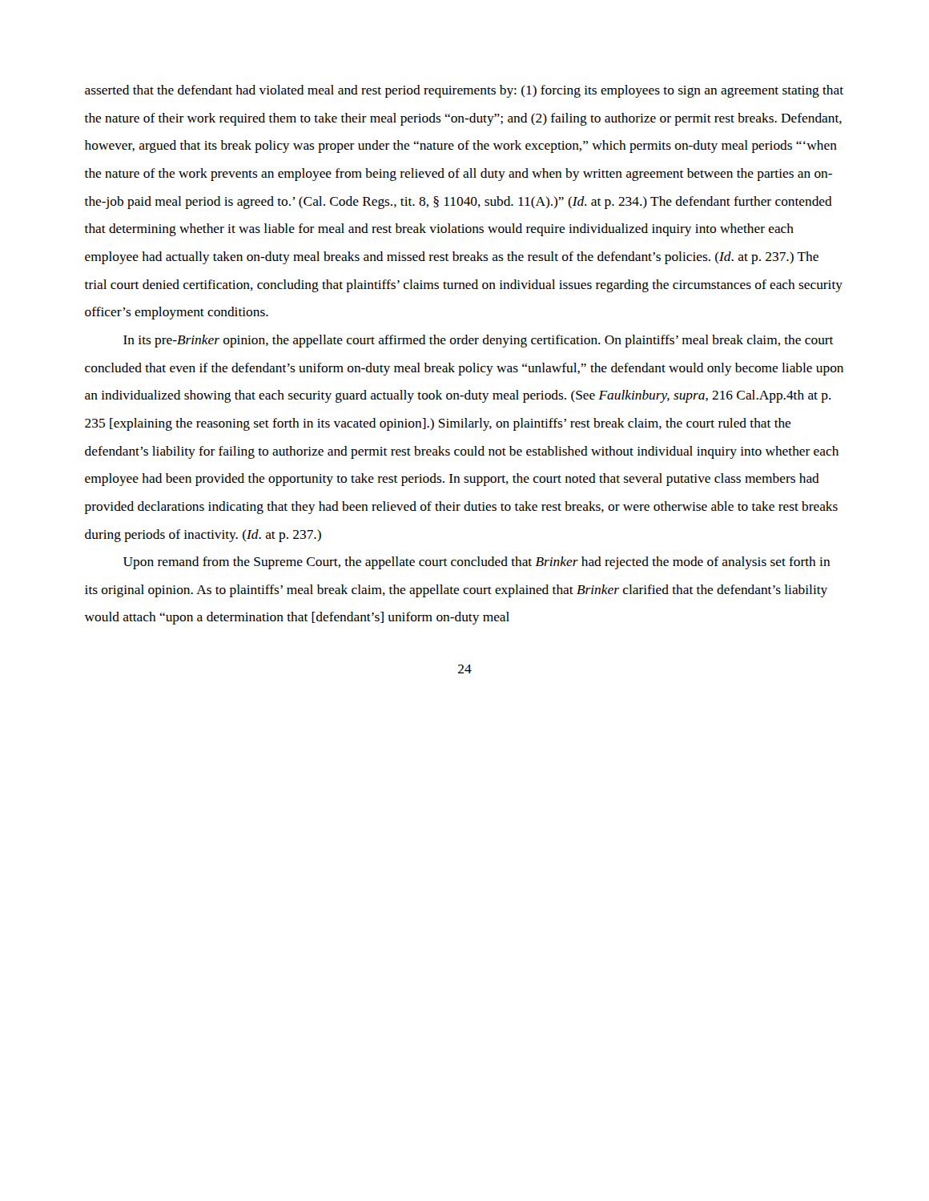asserted that the defendant had violated meal and rest period requirements by: (1) forcing its employees to sign an agreement stating that the nature of their work required them to take their meal periods “on-duty”; and (2) failing to authorize or permit rest breaks. Defendant, however, argued that its break policy was proper under the “nature of the work exception,” which permits on-duty meal periods “‘when the nature of the work prevents an employee from being relieved of all duty and when by written agreement between the parties an on-the-job paid meal period is agreed to.’ (Cal. Code Regs., tit. 8, § 11040, subd. 11(A).)” (Id. at p. 234.) The defendant further contended that determining whether it was liable for meal and rest break violations would require individualized inquiry into whether each employee had actually taken on-duty meal breaks and missed rest breaks as the result of the defendant’s policies. (Id. at p. 237.) The trial court denied certification, concluding that plaintiffs’ claims turned on individual issues regarding the circumstances of each security officer’s employment conditions.
In its pre-Brinker opinion, the appellate court affirmed the order denying certification. On plaintiffs’ meal break claim, the court concluded that even if the defendant’s uniform on-duty meal break policy was “unlawful,” the defendant would only become liable upon an individualized showing that each security guard actually took on-duty meal periods. (See Faulkinbury, supra, 216 Cal.App.4th at p. 235 [explaining the reasoning set forth in its vacated opinion].) Similarly, on plaintiffs’ rest break claim, the court ruled that the defendant’s liability for failing to authorize and permit rest breaks could not be established without individual inquiry into whether each employee had been provided the opportunity to take rest periods. In support, the court noted that several putative class members had provided declarations indicating that they had been relieved of their duties to take rest breaks, or were otherwise able to take rest breaks during periods of inactivity. (Id. at p. 237.)
Upon remand from the Supreme Court, the appellate court concluded that Brinker had rejected the mode of analysis set forth in its original opinion. As to plaintiffs’ meal break claim, the appellate court explained that Brinker clarified that the defendant’s liability would attach “upon a determination that [defendant’s] uniform on-duty meal
24